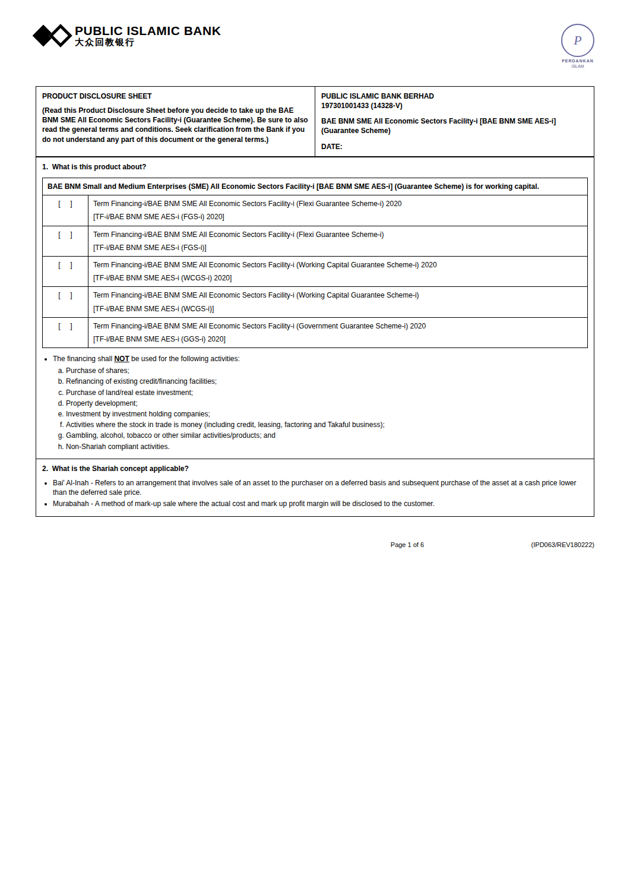PUBLIC ISLAMIC BANK
大众回教银行
P
PERDANKAN
ISLAM
| PRODUCT DISCLOSURE SHEET (Read this Product Disclosure Sheet before you decide to take up the BAE BNM SME All Economic Sectors Facility-i (Guarantee Scheme). Be sure to also read the general terms and conditions. Seek clarification from the Bank if you do not understand any part of this document or the general terms.) | PUBLIC ISLAMIC BANK BERHAD 197301001433 (14328-V) BAE BNM SME All Economic Sectors Facility-i [BAE BNM SME AES-i] (Guarantee Scheme) DATE: |
| 1. What is this product about? / BAE BNM Small and Medium Enterprises (SME) All Economic Sectors Facility-i [BAE BNM SME AES-i] (Guarantee Scheme) is for working capital. / / [ ] / Term Financing-i/BAE BNM SME All Economic Sectors Facility-i (Flexi Guarantee Scheme-i) 2020 [TF-i/BAE BNM SME AES-i (FGS-i) 2020] / / [ ] / Term Financing-i/BAE BNM SME All Economic Sectors Facility-i (Flexi Guarantee Scheme-i) [TF-i/BAE BNM SME AES-i (FGS-i)] / / [ ] / Term Financing-i/BAE BNM SME All Economic Sectors Facility-i (Working Capital Guarantee Scheme-i) 2020 [TF-i/BAE BNM SME AES-i (WCGS-i) 2020] / / [ ] / Term Financing-i/BAE BNM SME All Economic Sectors Facility-i (Working Capital Guarantee Scheme-i) [TF-i/BAE BNM SME AES-i (WCGS-i)] / / [ ] / Term Financing-i/BAE BNM SME All Economic Sectors Facility-i (Government Guarantee Scheme-i) 2020 [TF-i/BAE BNM SME AES-i (GGS-i) 2020] / The financing shall NOT be used for the following activities: Purchase of shares; Refinancing of existing credit/financing facilities; Purchase of land/real estate investment; Property development; Investment by investment holding companies; Activities where the stock in trade is money (including credit, leasing, factoring and Takaful business); Gambling, alcohol, tobacco or other similar activities/products; and Non-Shariah compliant activities. |
| 2. What is the Shariah concept applicable? Bai' Al-Inah - Refers to an arrangement that involves sale of an asset to the purchaser on a deferred basis and subsequent purchase of the asset at a cash price lower than the deferred sale price. Murabahah - A method of mark-up sale where the actual cost and mark up profit margin will be disclosed to the customer. |
Page 1 of 6
(IPD063/REV180222)